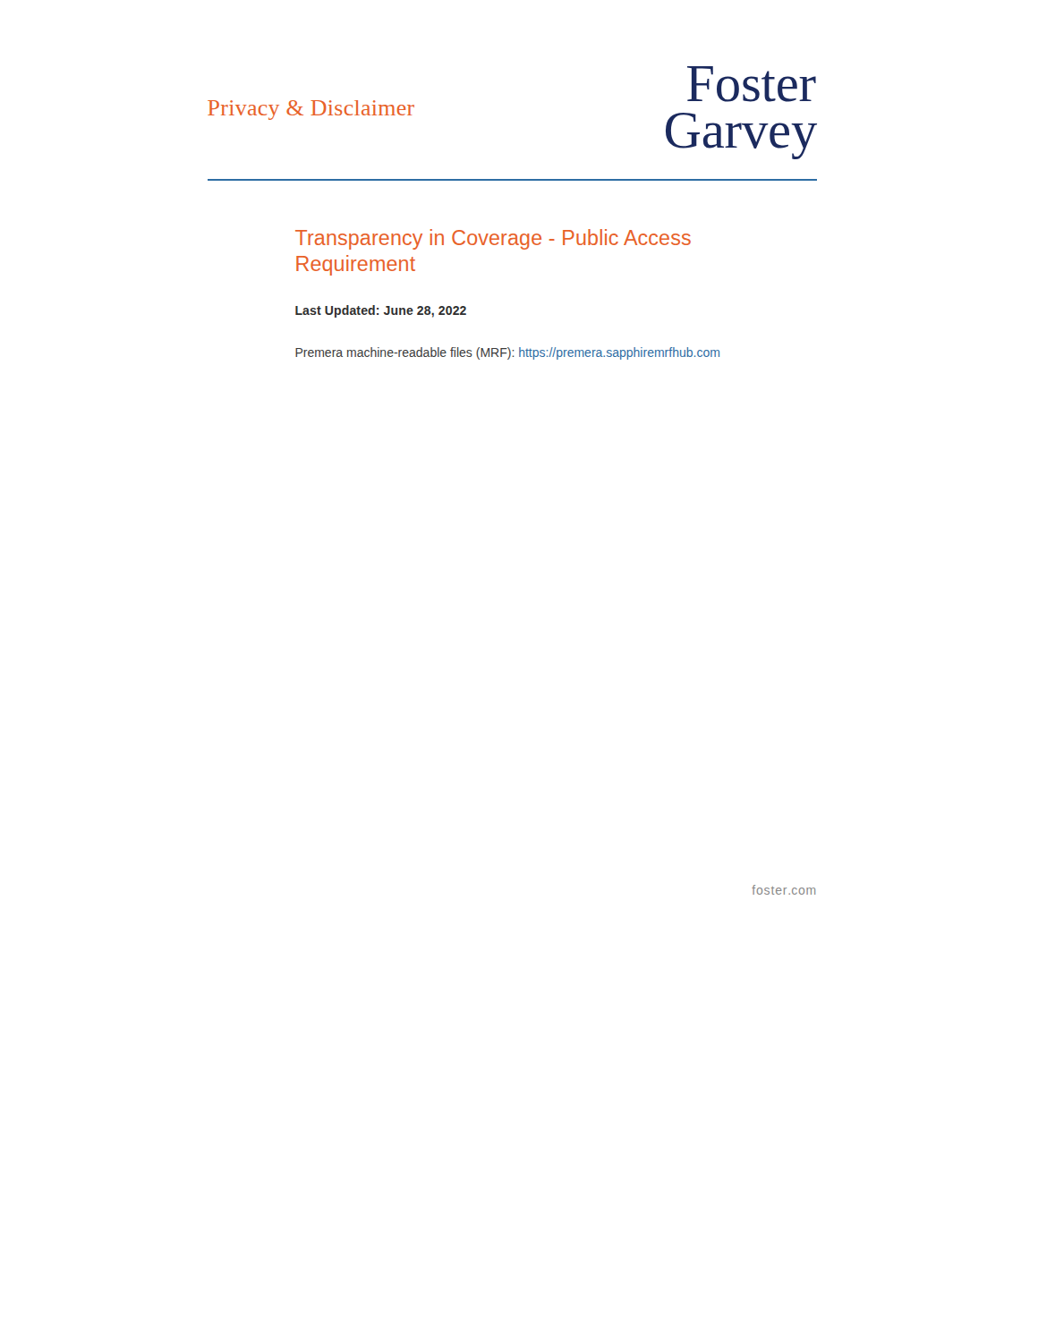Privacy & Disclaimer
Foster Garvey
Transparency in Coverage - Public Access Requirement
Last Updated: June 28, 2022
Premera machine-readable files (MRF): https://premera.sapphiremrfhub.com
foster. com